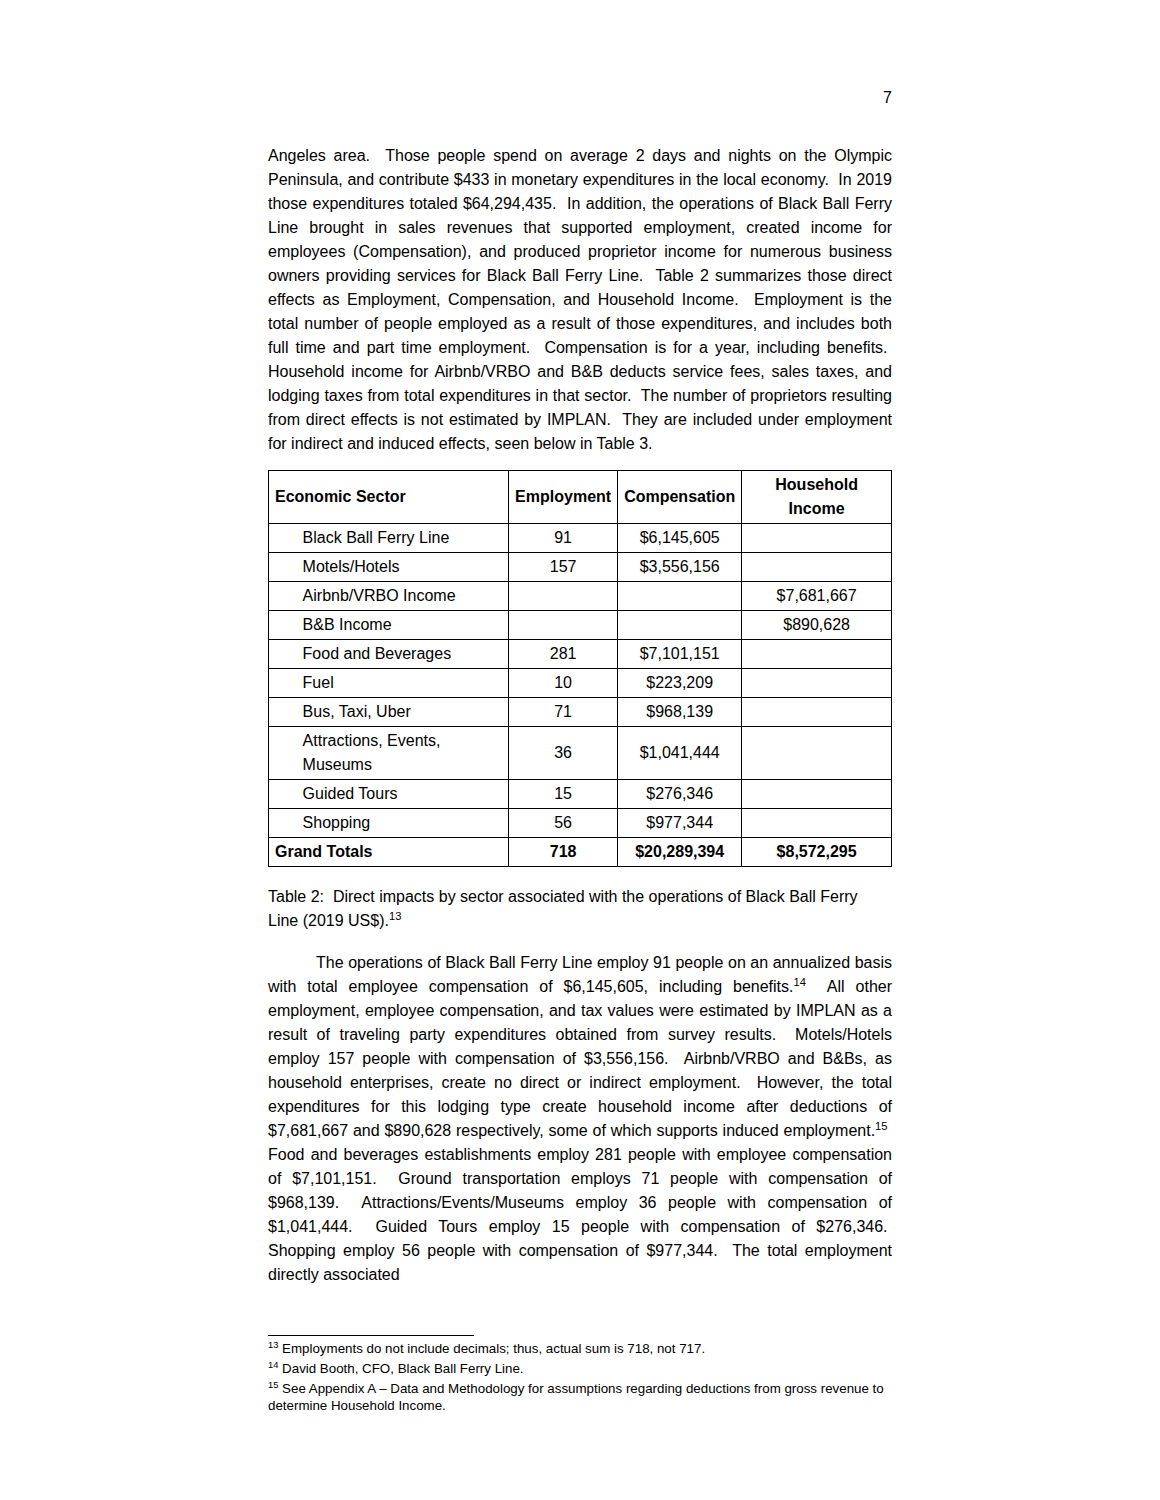7
Angeles area. Those people spend on average 2 days and nights on the Olympic Peninsula, and contribute $433 in monetary expenditures in the local economy. In 2019 those expenditures totaled $64,294,435. In addition, the operations of Black Ball Ferry Line brought in sales revenues that supported employment, created income for employees (Compensation), and produced proprietor income for numerous business owners providing services for Black Ball Ferry Line. Table 2 summarizes those direct effects as Employment, Compensation, and Household Income. Employment is the total number of people employed as a result of those expenditures, and includes both full time and part time employment. Compensation is for a year, including benefits. Household income for Airbnb/VRBO and B&B deducts service fees, sales taxes, and lodging taxes from total expenditures in that sector. The number of proprietors resulting from direct effects is not estimated by IMPLAN. They are included under employment for indirect and induced effects, seen below in Table 3.
| Economic Sector | Employment | Compensation | Household Income |
| --- | --- | --- | --- |
| Black Ball Ferry Line | 91 | $6,145,605 | |
| Motels/Hotels | 157 | $3,556,156 | |
| Airbnb/VRBO Income | | | $7,681,667 |
| B&B Income | | | $890,628 |
| Food and Beverages | 281 | $7,101,151 | |
| Fuel | 10 | $223,209 | |
| Bus, Taxi, Uber | 71 | $968,139 | |
| Attractions, Events, Museums | 36 | $1,041,444 | |
| Guided Tours | 15 | $276,346 | |
| Shopping | 56 | $977,344 | |
| Grand Totals | 718 | $20,289,394 | $8,572,295 |
Table 2: Direct impacts by sector associated with the operations of Black Ball Ferry Line (2019 US$).13
The operations of Black Ball Ferry Line employ 91 people on an annualized basis with total employee compensation of $6,145,605, including benefits.14 All other employment, employee compensation, and tax values were estimated by IMPLAN as a result of traveling party expenditures obtained from survey results. Motels/Hotels employ 157 people with compensation of $3,556,156. Airbnb/VRBO and B&Bs, as household enterprises, create no direct or indirect employment. However, the total expenditures for this lodging type create household income after deductions of $7,681,667 and $890,628 respectively, some of which supports induced employment.15 Food and beverages establishments employ 281 people with employee compensation of $7,101,151. Ground transportation employs 71 people with compensation of $968,139. Attractions/Events/Museums employ 36 people with compensation of $1,041,444. Guided Tours employ 15 people with compensation of $276,346. Shopping employ 56 people with compensation of $977,344. The total employment directly associated
13 Employments do not include decimals; thus, actual sum is 718, not 717.
14 David Booth, CFO, Black Ball Ferry Line.
15 See Appendix A – Data and Methodology for assumptions regarding deductions from gross revenue to determine Household Income.